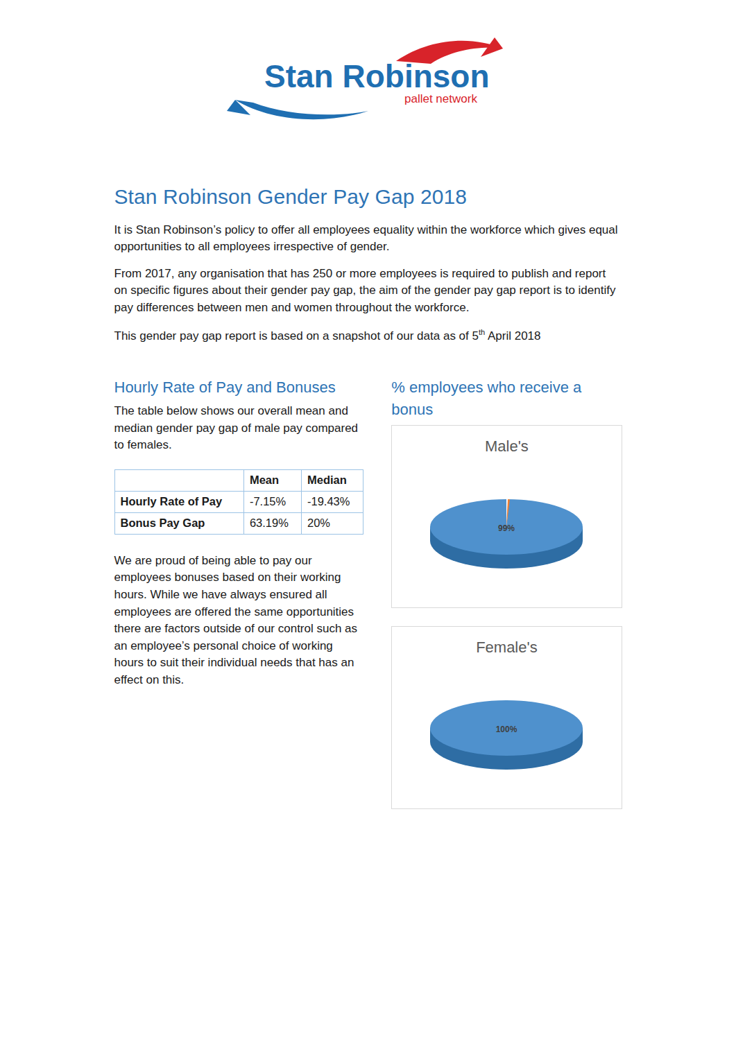Stan Robinson pallet network
Stan Robinson Gender Pay Gap 2018
It is Stan Robinson’s policy to offer all employees equality within the workforce which gives equal opportunities to all employees irrespective of gender.
From 2017, any organisation that has 250 or more employees is required to publish and report on specific figures about their gender pay gap, the aim of the gender pay gap report is to identify pay differences between men and women throughout the workforce.
This gender pay gap report is based on a snapshot of our data as of 5th April 2018
Hourly Rate of Pay and Bonuses
The table below shows our overall mean and median gender pay gap of male pay compared to females.
| | Mean | Median |
| --- | --- | --- |
| Hourly Rate of Pay | -7.15% | -19.43% |
| Bonus Pay Gap | 63.19% | 20% |
We are proud of being able to pay our employees bonuses based on their working hours. While we have always ensured all employees are offered the same opportunities there are factors outside of our control such as an employee’s personal choice of working hours to suit their individual needs that has an effect on this.
% employees who receive a bonus
Male's
99%
Female's
100%